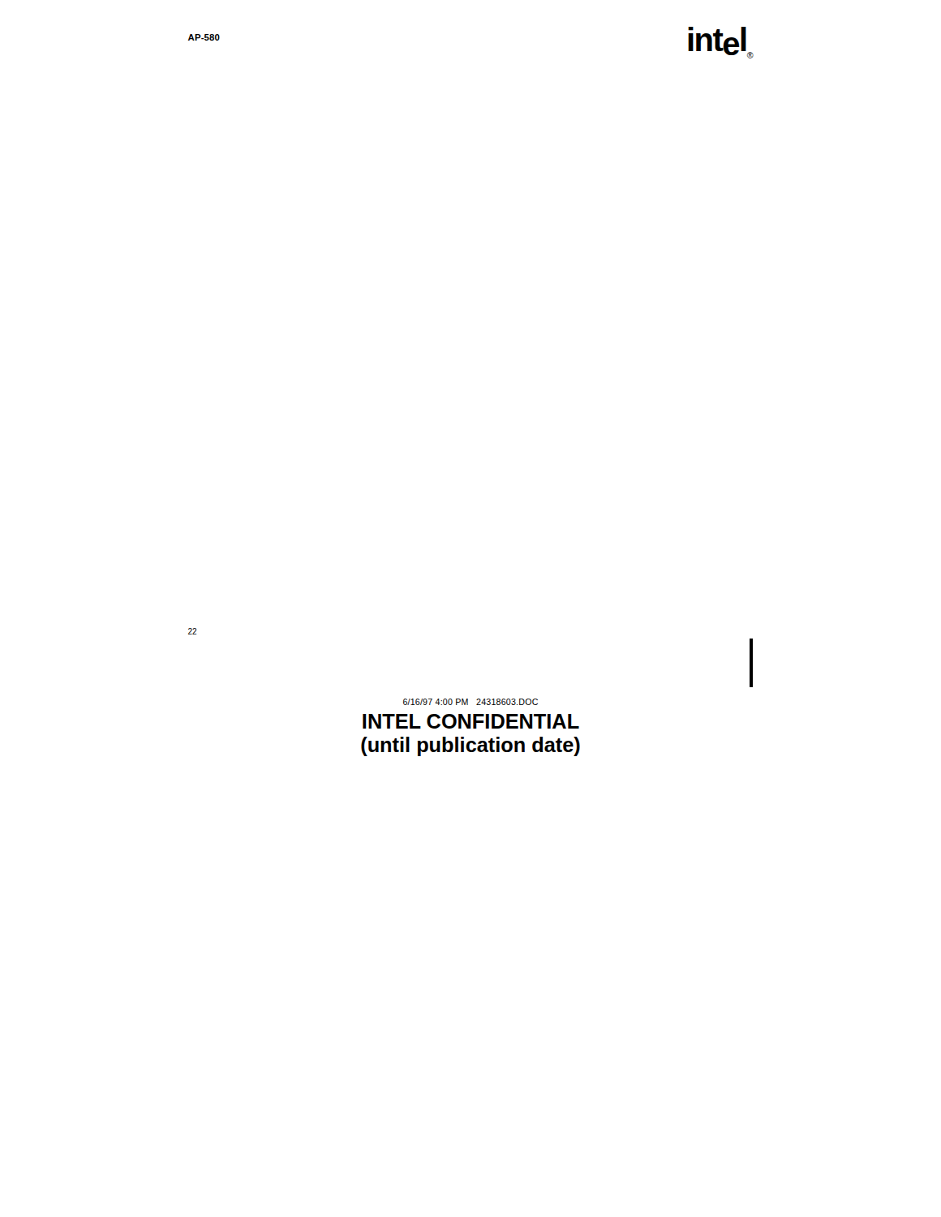AP-580
intel®
22
6/16/97 4:00 PM 24318603.DOC
INTEL CONFIDENTIAL
(until publication date)